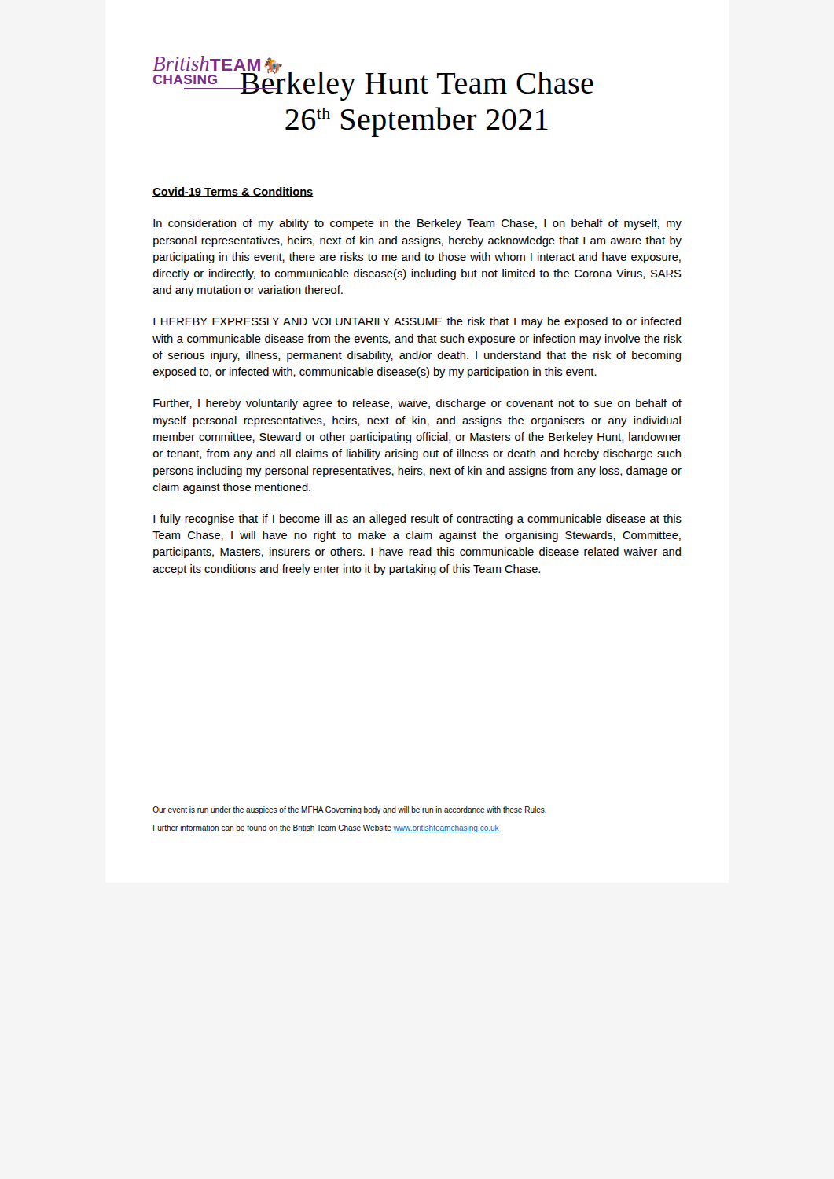British TEAM🏇 CHASING
Berkeley Hunt Team Chase 26th September 2021
Covid-19 Terms & Conditions
In consideration of my ability to compete in the Berkeley Team Chase, I on behalf of myself, my personal representatives, heirs, next of kin and assigns, hereby acknowledge that I am aware that by participating in this event, there are risks to me and to those with whom I interact and have exposure, directly or indirectly, to communicable disease(s) including but not limited to the Corona Virus, SARS and any mutation or variation thereof.
I HEREBY EXPRESSLY AND VOLUNTARILY ASSUME the risk that I may be exposed to or infected with a communicable disease from the events, and that such exposure or infection may involve the risk of serious injury, illness, permanent disability, and/or death. I understand that the risk of becoming exposed to, or infected with, communicable disease(s) by my participation in this event.
Further, I hereby voluntarily agree to release, waive, discharge or covenant not to sue on behalf of myself personal representatives, heirs, next of kin, and assigns the organisers or any individual member committee, Steward or other participating official, or Masters of the Berkeley Hunt, landowner or tenant, from any and all claims of liability arising out of illness or death and hereby discharge such persons including my personal representatives, heirs, next of kin and assigns from any loss, damage or claim against those mentioned.
I fully recognise that if I become ill as an alleged result of contracting a communicable disease at this Team Chase, I will have no right to make a claim against the organising Stewards, Committee, participants, Masters, insurers or others. I have read this communicable disease related waiver and accept its conditions and freely enter into it by partaking of this Team Chase.
Our event is run under the auspices of the MFHA Governing body and will be run in accordance with these Rules.
Further information can be found on the British Team Chase Website www.britishteamchasing.co.uk